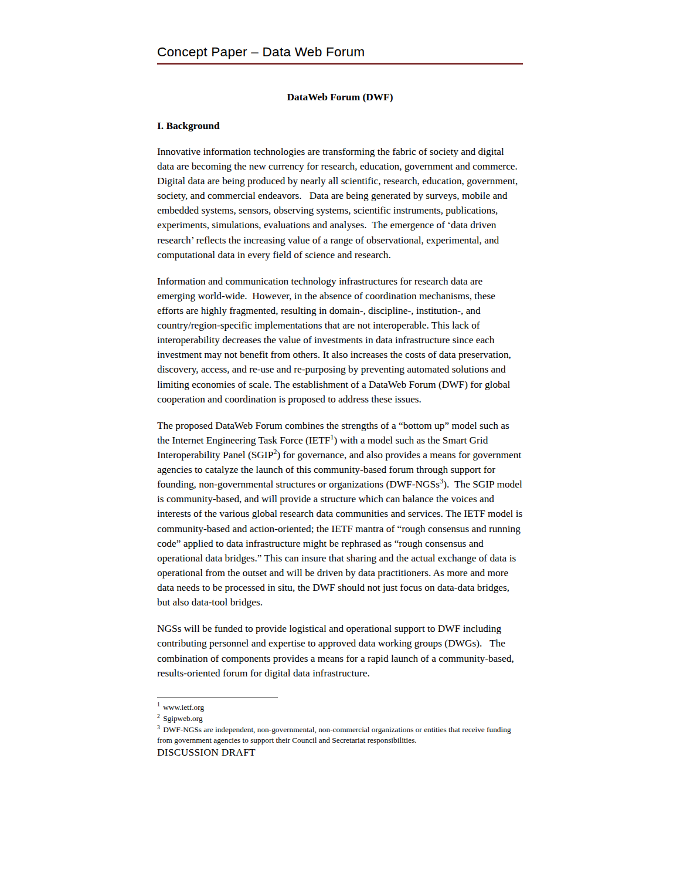Concept Paper – Data Web Forum
DataWeb Forum (DWF)
I. Background
Innovative information technologies are transforming the fabric of society and digital data are becoming the new currency for research, education, government and commerce. Digital data are being produced by nearly all scientific, research, education, government, society, and commercial endeavors. Data are being generated by surveys, mobile and embedded systems, sensors, observing systems, scientific instruments, publications, experiments, simulations, evaluations and analyses. The emergence of ‘data driven research’ reflects the increasing value of a range of observational, experimental, and computational data in every field of science and research.
Information and communication technology infrastructures for research data are emerging world-wide. However, in the absence of coordination mechanisms, these efforts are highly fragmented, resulting in domain-, discipline-, institution-, and country/region-specific implementations that are not interoperable. This lack of interoperability decreases the value of investments in data infrastructure since each investment may not benefit from others. It also increases the costs of data preservation, discovery, access, and re-use and re-purposing by preventing automated solutions and limiting economies of scale. The establishment of a DataWeb Forum (DWF) for global cooperation and coordination is proposed to address these issues.
The proposed DataWeb Forum combines the strengths of a “bottom up” model such as the Internet Engineering Task Force (IETF1) with a model such as the Smart Grid Interoperability Panel (SGIP2) for governance, and also provides a means for government agencies to catalyze the launch of this community-based forum through support for founding, non-governmental structures or organizations (DWF-NGSs3). The SGIP model is community-based, and will provide a structure which can balance the voices and interests of the various global research data communities and services. The IETF model is community-based and action-oriented; the IETF mantra of “rough consensus and running code” applied to data infrastructure might be rephrased as “rough consensus and operational data bridges.” This can insure that sharing and the actual exchange of data is operational from the outset and will be driven by data practitioners. As more and more data needs to be processed in situ, the DWF should not just focus on data-data bridges, but also data-tool bridges.
NGSs will be funded to provide logistical and operational support to DWF including contributing personnel and expertise to approved data working groups (DWGs). The combination of components provides a means for a rapid launch of a community-based, results-oriented forum for digital data infrastructure.
1 www.ietf.org
2 Sgipweb.org
3 DWF-NGSs are independent, non-governmental, non-commercial organizations or entities that receive funding from government agencies to support their Council and Secretariat responsibilities.
DISCUSSION DRAFT